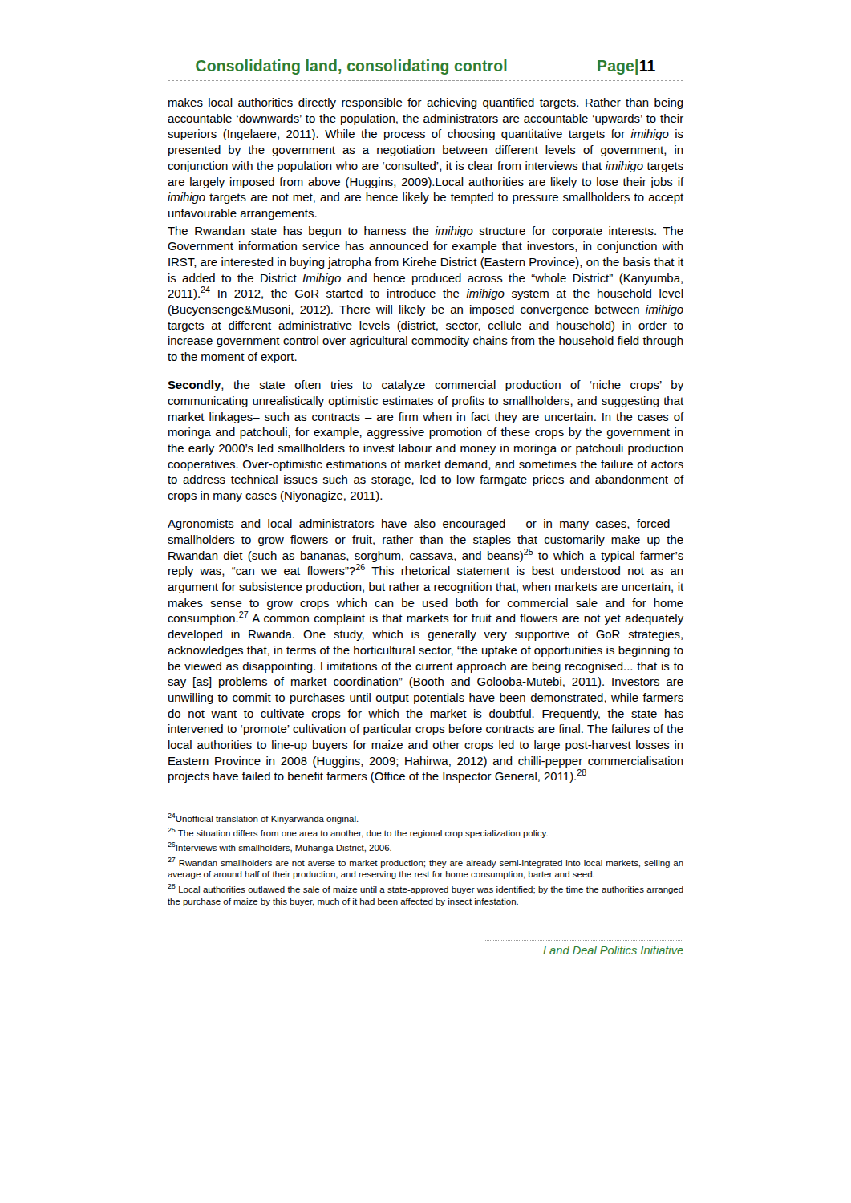Consolidating land, consolidating control Page|11
makes local authorities directly responsible for achieving quantified targets. Rather than being accountable ‘downwards’ to the population, the administrators are accountable ‘upwards’ to their superiors (Ingelaere, 2011). While the process of choosing quantitative targets for imihigo is presented by the government as a negotiation between different levels of government, in conjunction with the population who are ‘consulted’, it is clear from interviews that imihigo targets are largely imposed from above (Huggins, 2009).Local authorities are likely to lose their jobs if imihigo targets are not met, and are hence likely be tempted to pressure smallholders to accept unfavourable arrangements.
The Rwandan state has begun to harness the imihigo structure for corporate interests. The Government information service has announced for example that investors, in conjunction with IRST, are interested in buying jatropha from Kirehe District (Eastern Province), on the basis that it is added to the District Imihigo and hence produced across the “whole District” (Kanyumba, 2011).24 In 2012, the GoR started to introduce the imihigo system at the household level (Bucyensenge&Musoni, 2012). There will likely be an imposed convergence between imihigo targets at different administrative levels (district, sector, cellule and household) in order to increase government control over agricultural commodity chains from the household field through to the moment of export.
Secondly, the state often tries to catalyze commercial production of ‘niche crops’ by communicating unrealistically optimistic estimates of profits to smallholders, and suggesting that market linkages– such as contracts – are firm when in fact they are uncertain. In the cases of moringa and patchouli, for example, aggressive promotion of these crops by the government in the early 2000’s led smallholders to invest labour and money in moringa or patchouli production cooperatives. Over-optimistic estimations of market demand, and sometimes the failure of actors to address technical issues such as storage, led to low farmgate prices and abandonment of crops in many cases (Niyonagize, 2011).
Agronomists and local administrators have also encouraged – or in many cases, forced – smallholders to grow flowers or fruit, rather than the staples that customarily make up the Rwandan diet (such as bananas, sorghum, cassava, and beans)25 to which a typical farmer’s reply was, “can we eat flowers”?26 This rhetorical statement is best understood not as an argument for subsistence production, but rather a recognition that, when markets are uncertain, it makes sense to grow crops which can be used both for commercial sale and for home consumption.27 A common complaint is that markets for fruit and flowers are not yet adequately developed in Rwanda. One study, which is generally very supportive of GoR strategies, acknowledges that, in terms of the horticultural sector, “the uptake of opportunities is beginning to be viewed as disappointing. Limitations of the current approach are being recognised... that is to say [as] problems of market coordination” (Booth and Golooba-Mutebi, 2011). Investors are unwilling to commit to purchases until output potentials have been demonstrated, while farmers do not want to cultivate crops for which the market is doubtful. Frequently, the state has intervened to ‘promote’ cultivation of particular crops before contracts are final. The failures of the local authorities to line-up buyers for maize and other crops led to large post-harvest losses in Eastern Province in 2008 (Huggins, 2009; Hahirwa, 2012) and chilli-pepper commercialisation projects have failed to benefit farmers (Office of the Inspector General, 2011).28
24Unofficial translation of Kinyarwanda original.
25 The situation differs from one area to another, due to the regional crop specialization policy.
26Interviews with smallholders, Muhanga District, 2006.
27 Rwandan smallholders are not averse to market production; they are already semi-integrated into local markets, selling an average of around half of their production, and reserving the rest for home consumption, barter and seed.
28 Local authorities outlawed the sale of maize until a state-approved buyer was identified; by the time the authorities arranged the purchase of maize by this buyer, much of it had been affected by insect infestation.
Land Deal Politics Initiative